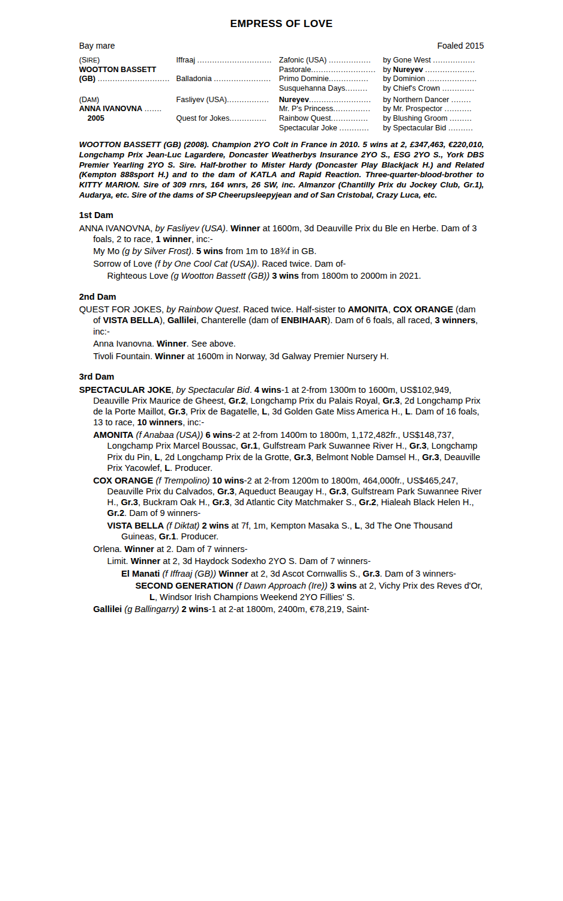EMPRESS OF LOVE
Bay mare Foaled 2015
| (S IRE ) WOOTTON BASSETT (GB) ............................. | Iffraaj .............................. Balladonia ....................... | Zafonic (USA) ................. Pastorale .......................... Primo Dominie ................ Susquehanna Days ......... | by Gone West ................. by Nureyev .................... by Dominion .................... by Chief's Crown ............. |
| (D AM ) ANNA IVANOVNA ....... 2005 | Fasliyev (USA) ................. Quest for Jokes ............... | Nureyev ......................... Mr. P's Princess ............... Rainbow Quest ............... Spectacular Joke ............ | by Northern Dancer ........ by Mr. Prospector ........... by Blushing Groom ......... by Spectacular Bid .......... |
WOOTTON BASSETT (GB) (2008). Champion 2YO Colt in France in 2010. 5 wins at 2, £347,463, €220,010, Longchamp Prix Jean-Luc Lagardere, Doncaster Weatherbys Insurance 2YO S., ESG 2YO S., York DBS Premier Yearling 2YO S. Sire. Half-brother to Mister Hardy (Doncaster Play Blackjack H.) and Related (Kempton 888sport H.) and to the dam of KATLA and Rapid Reaction. Three-quarter-blood-brother to KITTY MARION. Sire of 309 rnrs, 164 wnrs, 26 SW, inc. Almanzor (Chantilly Prix du Jockey Club, Gr.1), Audarya, etc. Sire of the dams of SP Cheerupsleepyjean and of San Cristobal, Crazy Luca, etc.
1st Dam
ANNA IVANOVNA, by Fasliyev (USA). Winner at 1600m, 3d Deauville Prix du Ble en Herbe. Dam of 3 foals, 2 to race, 1 winner, inc:-
My Mo (g by Silver Frost). 5 wins from 1m to 18¾f in GB.
Sorrow of Love (f by One Cool Cat (USA)). Raced twice. Dam of-
Righteous Love (g Wootton Bassett (GB)) 3 wins from 1800m to 2000m in 2021.
2nd Dam
QUEST FOR JOKES, by Rainbow Quest. Raced twice. Half-sister to AMONITA, COX ORANGE (dam of VISTA BELLA), Gallilei, Chanterelle (dam of ENBIHAAR). Dam of 6 foals, all raced, 3 winners, inc:-
Anna Ivanovna. Winner. See above.
Tivoli Fountain. Winner at 1600m in Norway, 3d Galway Premier Nursery H.
3rd Dam
SPECTACULAR JOKE, by Spectacular Bid. 4 wins-1 at 2-from 1300m to 1600m, US$102,949, Deauville Prix Maurice de Gheest, Gr.2, Longchamp Prix du Palais Royal, Gr.3, 2d Longchamp Prix de la Porte Maillot, Gr.3, Prix de Bagatelle, L, 3d Golden Gate Miss America H., L. Dam of 16 foals, 13 to race, 10 winners, inc:-
AMONITA (f Anabaa (USA)) 6 wins-2 at 2-from 1400m to 1800m, 1,172,482fr., US$148,737, Longchamp Prix Marcel Boussac, Gr.1, Gulfstream Park Suwannee River H., Gr.3, Longchamp Prix du Pin, L, 2d Longchamp Prix de la Grotte, Gr.3, Belmont Noble Damsel H., Gr.3, Deauville Prix Yacowlef, L. Producer.
COX ORANGE (f Trempolino) 10 wins-2 at 2-from 1200m to 1800m, 464,000fr., US$465,247, Deauville Prix du Calvados, Gr.3, Aqueduct Beaugay H., Gr.3, Gulfstream Park Suwannee River H., Gr.3, Buckram Oak H., Gr.3, 3d Atlantic City Matchmaker S., Gr.2, Hialeah Black Helen H., Gr.2. Dam of 9 winners-
VISTA BELLA (f Diktat) 2 wins at 7f, 1m, Kempton Masaka S., L, 3d The One Thousand Guineas, Gr.1. Producer.
Orlena. Winner at 2. Dam of 7 winners-
Limit. Winner at 2, 3d Haydock Sodexho 2YO S. Dam of 7 winners-
El Manati (f Iffraaj (GB)) Winner at 2, 3d Ascot Cornwallis S., Gr.3. Dam of 3 winners-
SECOND GENERATION (f Dawn Approach (Ire)) 3 wins at 2, Vichy Prix des Reves d'Or, L, Windsor Irish Champions Weekend 2YO Fillies' S.
Gallilei (g Ballingarry) 2 wins-1 at 2-at 1800m, 2400m, €78,219, Saint-